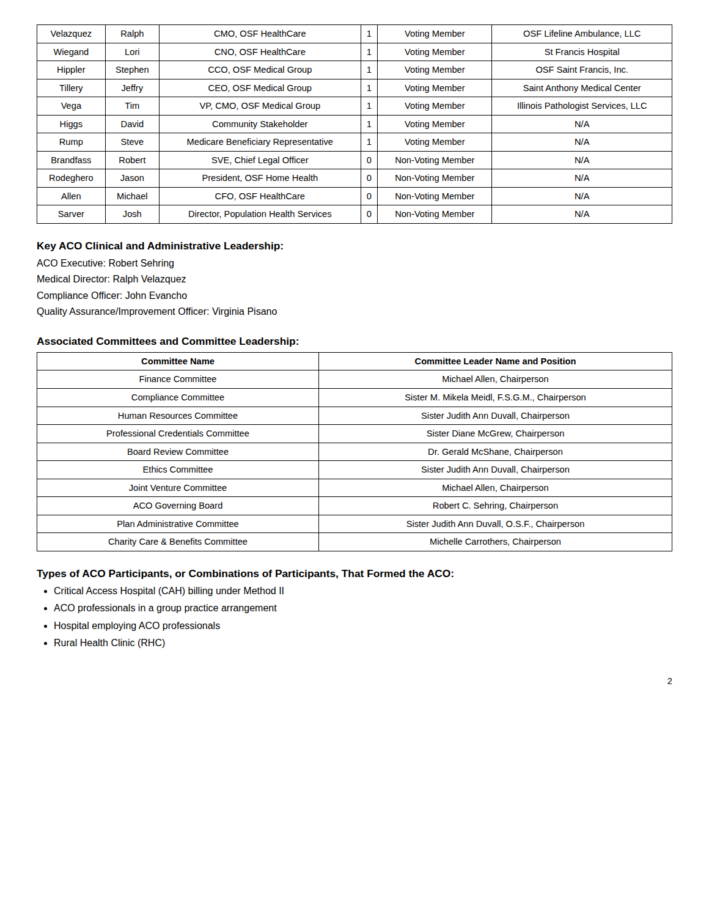| Velazquez | Ralph | CMO, OSF HealthCare | 1 | Voting Member | OSF Lifeline Ambulance, LLC |
| Wiegand | Lori | CNO, OSF HealthCare | 1 | Voting Member | St Francis Hospital |
| Hippler | Stephen | CCO, OSF Medical Group | 1 | Voting Member | OSF Saint Francis, Inc. |
| Tillery | Jeffry | CEO, OSF Medical Group | 1 | Voting Member | Saint Anthony Medical Center |
| Vega | Tim | VP, CMO, OSF Medical Group | 1 | Voting Member | Illinois Pathologist Services, LLC |
| Higgs | David | Community Stakeholder | 1 | Voting Member | N/A |
| Rump | Steve | Medicare Beneficiary Representative | 1 | Voting Member | N/A |
| Brandfass | Robert | SVE, Chief Legal Officer | 0 | Non-Voting Member | N/A |
| Rodeghero | Jason | President, OSF Home Health | 0 | Non-Voting Member | N/A |
| Allen | Michael | CFO, OSF HealthCare | 0 | Non-Voting Member | N/A |
| Sarver | Josh | Director, Population Health Services | 0 | Non-Voting Member | N/A |
Key ACO Clinical and Administrative Leadership:
ACO Executive: Robert Sehring
Medical Director: Ralph Velazquez
Compliance Officer: John Evancho
Quality Assurance/Improvement Officer: Virginia Pisano
Associated Committees and Committee Leadership:
| Committee Name | Committee Leader Name and Position |
| --- | --- |
| Finance Committee | Michael Allen, Chairperson |
| Compliance Committee | Sister M. Mikela Meidl, F.S.G.M., Chairperson |
| Human Resources Committee | Sister Judith Ann Duvall, Chairperson |
| Professional Credentials Committee | Sister Diane McGrew, Chairperson |
| Board Review Committee | Dr. Gerald McShane, Chairperson |
| Ethics Committee | Sister Judith Ann Duvall, Chairperson |
| Joint Venture Committee | Michael Allen, Chairperson |
| ACO Governing Board | Robert C. Sehring, Chairperson |
| Plan Administrative Committee | Sister Judith Ann Duvall, O.S.F., Chairperson |
| Charity Care & Benefits Committee | Michelle Carrothers, Chairperson |
Types of ACO Participants, or Combinations of Participants, That Formed the ACO:
Critical Access Hospital (CAH) billing under Method II
ACO professionals in a group practice arrangement
Hospital employing ACO professionals
Rural Health Clinic (RHC)
2